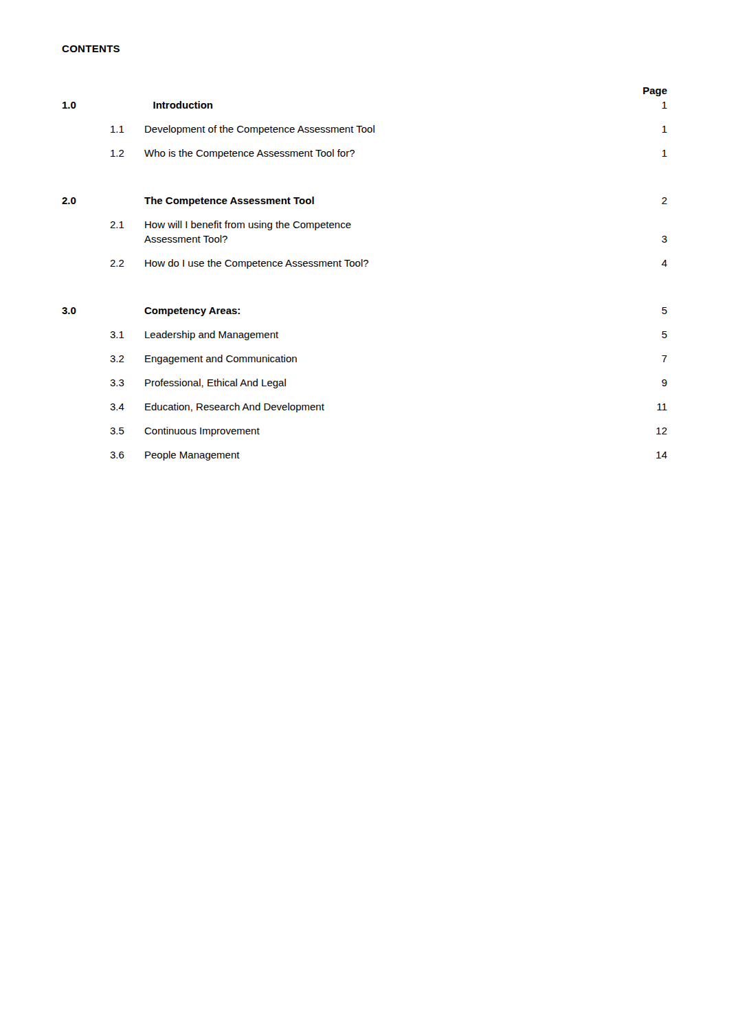CONTENTS
| | | | Page |
| 1.0 | | Introduction | 1 |
| | 1.1 | Development of the Competence Assessment Tool | 1 |
| | 1.2 | Who is the Competence Assessment Tool for? | 1 |
| 2.0 | | The Competence Assessment Tool | 2 |
| | 2.1 | How will I benefit from using the Competence Assessment Tool? | 3 |
| | 2.2 | How do I use the Competence Assessment Tool? | 4 |
| 3.0 | | Competency Areas: | 5 |
| | 3.1 | Leadership and Management | 5 |
| | 3.2 | Engagement and Communication | 7 |
| | 3.3 | Professional, Ethical And Legal | 9 |
| | 3.4 | Education, Research And Development | 11 |
| | 3.5 | Continuous Improvement | 12 |
| | 3.6 | People Management | 14 |